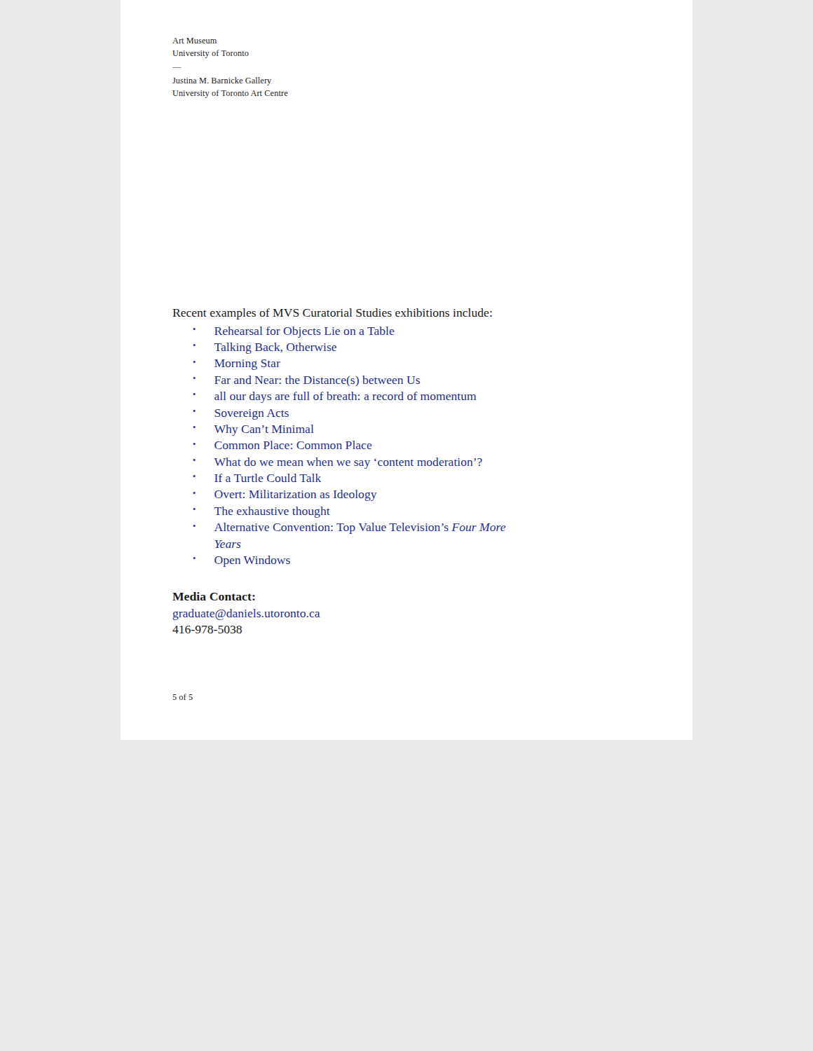Art Museum
University of Toronto
— Justina M. Barnicke Gallery
University of Toronto Art Centre
Recent examples of MVS Curatorial Studies exhibitions include:
Rehearsal for Objects Lie on a Table
Talking Back, Otherwise
Morning Star
Far and Near: the Distance(s) between Us
all our days are full of breath: a record of momentum
Sovereign Acts
Why Can’t Minimal
Common Place: Common Place
What do we mean when we say ‘content moderation’?
If a Turtle Could Talk
Overt: Militarization as Ideology
The exhaustive thought
Alternative Convention: Top Value Television’s Four More Years
Open Windows
Media Contact:
graduate@daniels.utoronto.ca
416-978-5038
5 of 5